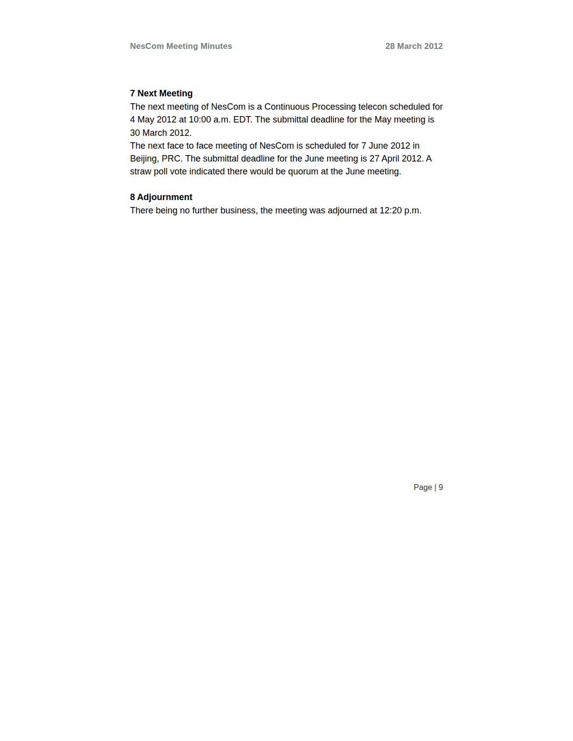NesCom Meeting Minutes
28 March 2012
7 Next Meeting
The next meeting of NesCom is a Continuous Processing telecon scheduled for 4 May 2012 at 10:00 a.m. EDT. The submittal deadline for the May meeting is 30 March 2012.
The next face to face meeting of NesCom is scheduled for 7 June 2012 in Beijing, PRC. The submittal deadline for the June meeting is 27 April 2012. A straw poll vote indicated there would be quorum at the June meeting.
8 Adjournment
There being no further business, the meeting was adjourned at 12:20 p.m.
Page | 9